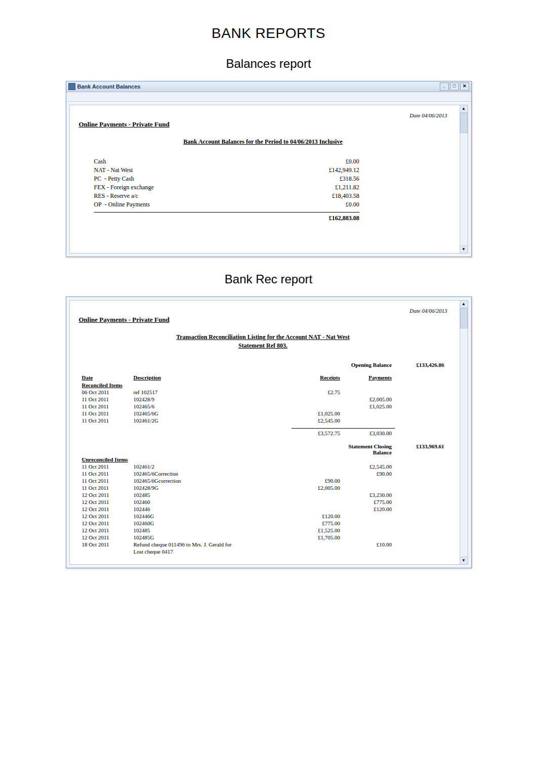BANK REPORTS
Balances report
Bank Account Balances
_
□
✕
▲
▼
Date 04/06/2013
Online Payments - Private Fund
Bank Account Balances for the Period to 04/06/2013 Inclusive
| Cash | £0.00 |
| NAT - Nat West | £142,949.12 |
| PC - Petty Cash | £318.56 |
| FEX - Foreign exchange | £1,211.82 |
| RES - Reserve a/c | £18,403.58 |
| OP - Online Payments | £0.00 |
| | £162,883.08 |
Bank Rec report
▲
▼
Date 04/06/2013
Online Payments - Private Fund
Transaction Reconciliation Listing for the Account NAT - Nat West
Statement Ref 803.
| | | | Opening Balance | £133,426.86 |
| Date | Description | Receipts | Payments | |
| Reconciled Items |
| 06 Oct 2011 | ref 102517 | £2.75 | | |
| 11 Oct 2011 | 102428/9 | | £2,005.00 | |
| 11 Oct 2011 | 102465/6 | | £1,025.00 | |
| 11 Oct 2011 | 102465/6G | £1,025.00 | | |
| 11 Oct 2011 | 102461/2G | £2,545.00 | | |
| | | £3,572.75 | £3,030.00 | |
| | | | Statement Closing Balance | £133,969.61 |
| Unreconciled Items |
| 11 Oct 2011 | 102461/2 | | £2,545.00 | |
| 11 Oct 2011 | 102465/6Correction | | £90.00 | |
| 11 Oct 2011 | 102465/6Gcorrection | £90.00 | | |
| 11 Oct 2011 | 102428/9G | £2,005.00 | | |
| 12 Oct 2011 | 102485 | | £3,230.00 | |
| 12 Oct 2011 | 102460 | | £775.00 | |
| 12 Oct 2011 | 102446 | | £120.00 | |
| 12 Oct 2011 | 102446G | £120.00 | | |
| 12 Oct 2011 | 102460G | £775.00 | | |
| 12 Oct 2011 | 102485 | £1,525.00 | | |
| 12 Oct 2011 | 102485G | £1,705.00 | | |
| 18 Oct 2011 | Refund cheque 011496 to Mrs. J. Gerald for | | £10.00 | |
| | Lost cheque 0417 | | | |